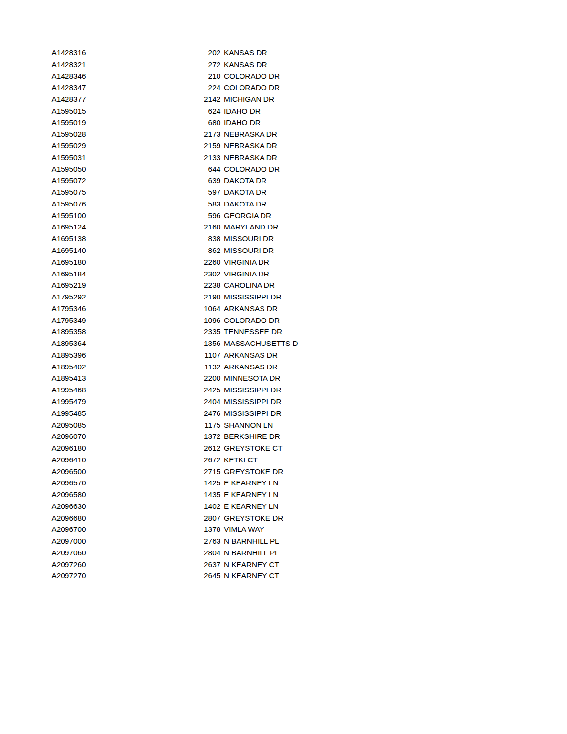| A1428316 | 202 | KANSAS DR |
| A1428321 | 272 | KANSAS DR |
| A1428346 | 210 | COLORADO DR |
| A1428347 | 224 | COLORADO DR |
| A1428377 | 2142 | MICHIGAN DR |
| A1595015 | 624 | IDAHO DR |
| A1595019 | 680 | IDAHO DR |
| A1595028 | 2173 | NEBRASKA DR |
| A1595029 | 2159 | NEBRASKA DR |
| A1595031 | 2133 | NEBRASKA DR |
| A1595050 | 644 | COLORADO DR |
| A1595072 | 639 | DAKOTA DR |
| A1595075 | 597 | DAKOTA DR |
| A1595076 | 583 | DAKOTA DR |
| A1595100 | 596 | GEORGIA DR |
| A1695124 | 2160 | MARYLAND DR |
| A1695138 | 838 | MISSOURI DR |
| A1695140 | 862 | MISSOURI DR |
| A1695180 | 2260 | VIRGINIA DR |
| A1695184 | 2302 | VIRGINIA DR |
| A1695219 | 2238 | CAROLINA DR |
| A1795292 | 2190 | MISSISSIPPI DR |
| A1795346 | 1064 | ARKANSAS DR |
| A1795349 | 1096 | COLORADO DR |
| A1895358 | 2335 | TENNESSEE DR |
| A1895364 | 1356 | MASSACHUSETTS D |
| A1895396 | 1107 | ARKANSAS DR |
| A1895402 | 1132 | ARKANSAS DR |
| A1895413 | 2200 | MINNESOTA DR |
| A1995468 | 2425 | MISSISSIPPI DR |
| A1995479 | 2404 | MISSISSIPPI DR |
| A1995485 | 2476 | MISSISSIPPI DR |
| A2095085 | 1175 | SHANNON LN |
| A2096070 | 1372 | BERKSHIRE DR |
| A2096180 | 2612 | GREYSTOKE CT |
| A2096410 | 2672 | KETKI CT |
| A2096500 | 2715 | GREYSTOKE DR |
| A2096570 | 1425 | E KEARNEY LN |
| A2096580 | 1435 | E KEARNEY LN |
| A2096630 | 1402 | E KEARNEY LN |
| A2096680 | 2807 | GREYSTOKE DR |
| A2096700 | 1378 | VIMLA WAY |
| A2097000 | 2763 | N BARNHILL PL |
| A2097060 | 2804 | N BARNHILL PL |
| A2097260 | 2637 | N KEARNEY CT |
| A2097270 | 2645 | N KEARNEY CT |